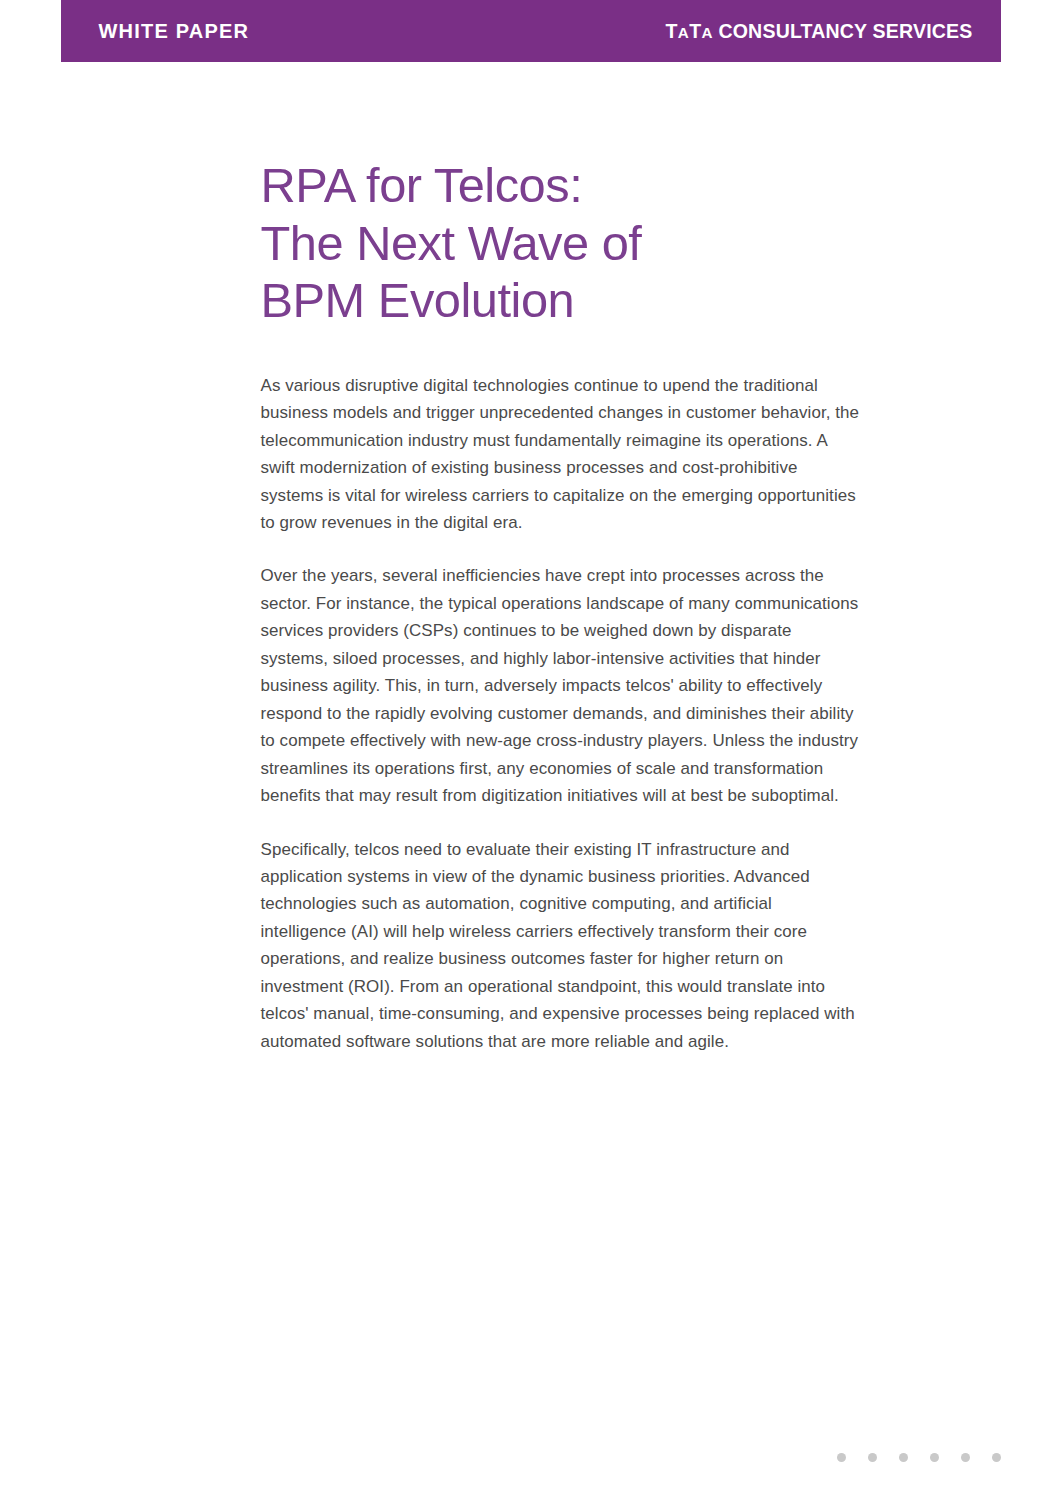White Paper
TATA CONSULTANCY SERVICES
RPA for Telcos:
The Next Wave of
BPM Evolution
As various disruptive digital technologies continue to upend the traditional business models and trigger unprecedented changes in customer behavior, the telecommunication industry must fundamentally reimagine its operations. A swift modernization of existing business processes and cost-prohibitive systems is vital for wireless carriers to capitalize on the emerging opportunities to grow revenues in the digital era.
Over the years, several inefficiencies have crept into processes across the sector. For instance, the typical operations landscape of many communications services providers (CSPs) continues to be weighed down by disparate systems, siloed processes, and highly labor-intensive activities that hinder business agility. This, in turn, adversely impacts telcos' ability to effectively respond to the rapidly evolving customer demands, and diminishes their ability to compete effectively with new-age cross-industry players. Unless the industry streamlines its operations first, any economies of scale and transformation benefits that may result from digitization initiatives will at best be suboptimal.
Specifically, telcos need to evaluate their existing IT infrastructure and application systems in view of the dynamic business priorities. Advanced technologies such as automation, cognitive computing, and artificial intelligence (AI) will help wireless carriers effectively transform their core operations, and realize business outcomes faster for higher return on investment (ROI). From an operational standpoint, this would translate into telcos' manual, time-consuming, and expensive processes being replaced with automated software solutions that are more reliable and agile.